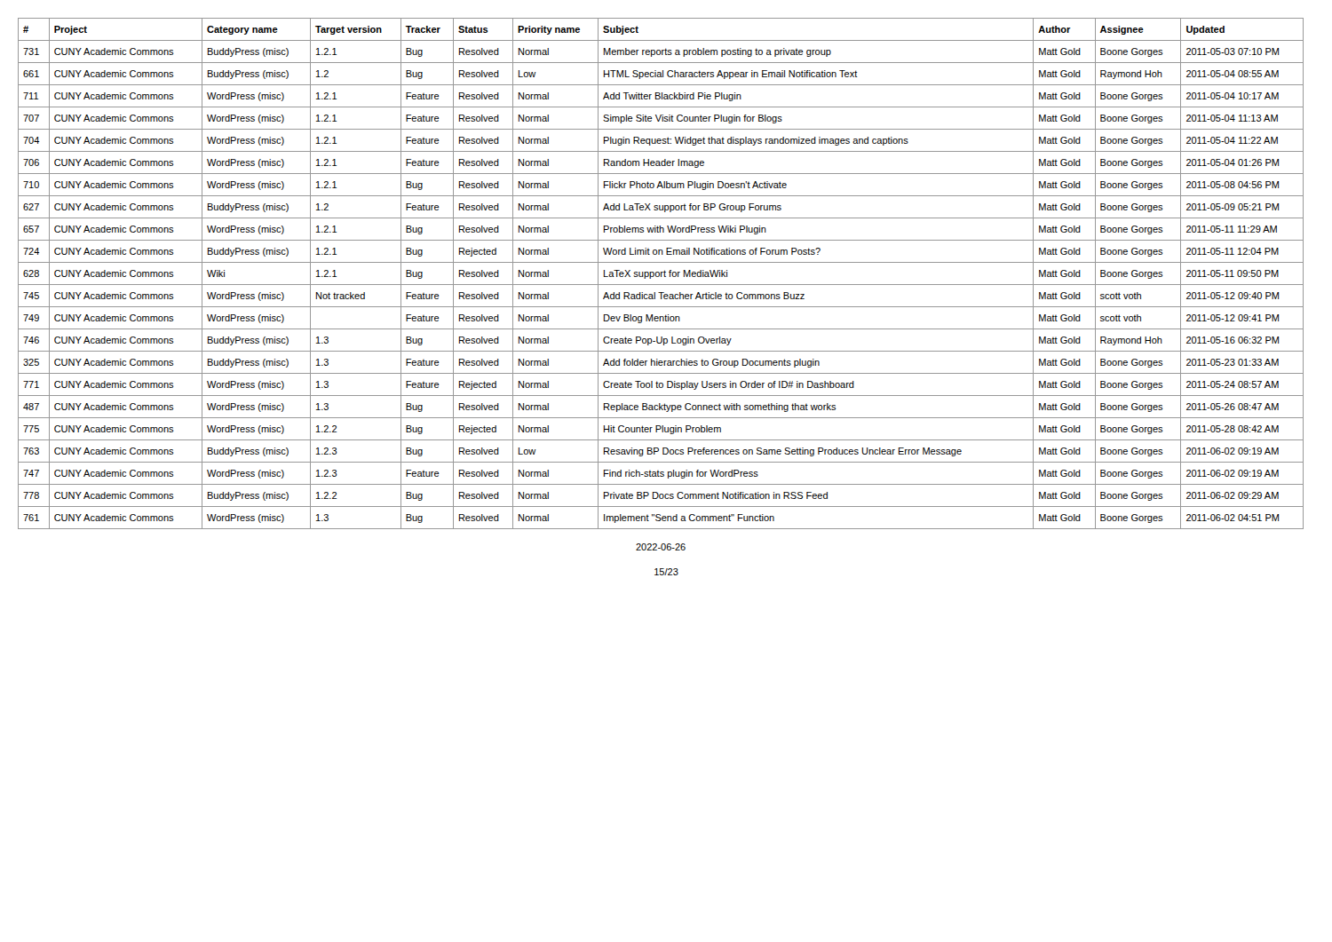| # | Project | Category name | Target version | Tracker | Status | Priority name | Subject | Author | Assignee | Updated |
| --- | --- | --- | --- | --- | --- | --- | --- | --- | --- | --- |
| 731 | CUNY Academic Commons | BuddyPress (misc) | 1.2.1 | Bug | Resolved | Normal | Member reports a problem posting to a private group | Matt Gold | Boone Gorges | 2011-05-03 07:10 PM |
| 661 | CUNY Academic Commons | BuddyPress (misc) | 1.2 | Bug | Resolved | Low | HTML Special Characters Appear in Email Notification Text | Matt Gold | Raymond Hoh | 2011-05-04 08:55 AM |
| 711 | CUNY Academic Commons | WordPress (misc) | 1.2.1 | Feature | Resolved | Normal | Add Twitter Blackbird Pie Plugin | Matt Gold | Boone Gorges | 2011-05-04 10:17 AM |
| 707 | CUNY Academic Commons | WordPress (misc) | 1.2.1 | Feature | Resolved | Normal | Simple Site Visit Counter Plugin for Blogs | Matt Gold | Boone Gorges | 2011-05-04 11:13 AM |
| 704 | CUNY Academic Commons | WordPress (misc) | 1.2.1 | Feature | Resolved | Normal | Plugin Request: Widget that displays randomized images and captions | Matt Gold | Boone Gorges | 2011-05-04 11:22 AM |
| 706 | CUNY Academic Commons | WordPress (misc) | 1.2.1 | Feature | Resolved | Normal | Random Header Image | Matt Gold | Boone Gorges | 2011-05-04 01:26 PM |
| 710 | CUNY Academic Commons | WordPress (misc) | 1.2.1 | Bug | Resolved | Normal | Flickr Photo Album Plugin Doesn't Activate | Matt Gold | Boone Gorges | 2011-05-08 04:56 PM |
| 627 | CUNY Academic Commons | BuddyPress (misc) | 1.2 | Feature | Resolved | Normal | Add LaTeX support for BP Group Forums | Matt Gold | Boone Gorges | 2011-05-09 05:21 PM |
| 657 | CUNY Academic Commons | WordPress (misc) | 1.2.1 | Bug | Resolved | Normal | Problems with WordPress Wiki Plugin | Matt Gold | Boone Gorges | 2011-05-11 11:29 AM |
| 724 | CUNY Academic Commons | BuddyPress (misc) | 1.2.1 | Bug | Rejected | Normal | Word Limit on Email Notifications of Forum Posts? | Matt Gold | Boone Gorges | 2011-05-11 12:04 PM |
| 628 | CUNY Academic Commons | Wiki | 1.2.1 | Bug | Resolved | Normal | LaTeX support for MediaWiki | Matt Gold | Boone Gorges | 2011-05-11 09:50 PM |
| 745 | CUNY Academic Commons | WordPress (misc) | Not tracked | Feature | Resolved | Normal | Add Radical Teacher Article to Commons Buzz | Matt Gold | scott voth | 2011-05-12 09:40 PM |
| 749 | CUNY Academic Commons | WordPress (misc) | | Feature | Resolved | Normal | Dev Blog Mention | Matt Gold | scott voth | 2011-05-12 09:41 PM |
| 746 | CUNY Academic Commons | BuddyPress (misc) | 1.3 | Bug | Resolved | Normal | Create Pop-Up Login Overlay | Matt Gold | Raymond Hoh | 2011-05-16 06:32 PM |
| 325 | CUNY Academic Commons | BuddyPress (misc) | 1.3 | Feature | Resolved | Normal | Add folder hierarchies to Group Documents plugin | Matt Gold | Boone Gorges | 2011-05-23 01:33 AM |
| 771 | CUNY Academic Commons | WordPress (misc) | 1.3 | Feature | Rejected | Normal | Create Tool to Display Users in Order of ID# in Dashboard | Matt Gold | Boone Gorges | 2011-05-24 08:57 AM |
| 487 | CUNY Academic Commons | WordPress (misc) | 1.3 | Bug | Resolved | Normal | Replace Backtype Connect with something that works | Matt Gold | Boone Gorges | 2011-05-26 08:47 AM |
| 775 | CUNY Academic Commons | WordPress (misc) | 1.2.2 | Bug | Rejected | Normal | Hit Counter Plugin Problem | Matt Gold | Boone Gorges | 2011-05-28 08:42 AM |
| 763 | CUNY Academic Commons | BuddyPress (misc) | 1.2.3 | Bug | Resolved | Low | Resaving BP Docs Preferences on Same Setting Produces Unclear Error Message | Matt Gold | Boone Gorges | 2011-06-02 09:19 AM |
| 747 | CUNY Academic Commons | WordPress (misc) | 1.2.3 | Feature | Resolved | Normal | Find rich-stats plugin for WordPress | Matt Gold | Boone Gorges | 2011-06-02 09:19 AM |
| 778 | CUNY Academic Commons | BuddyPress (misc) | 1.2.2 | Bug | Resolved | Normal | Private BP Docs Comment Notification in RSS Feed | Matt Gold | Boone Gorges | 2011-06-02 09:29 AM |
| 761 | CUNY Academic Commons | WordPress (misc) | 1.3 | Bug | Resolved | Normal | Implement "Send a Comment" Function | Matt Gold | Boone Gorges | 2011-06-02 04:51 PM |
| 2022-06-26 | |
15/23